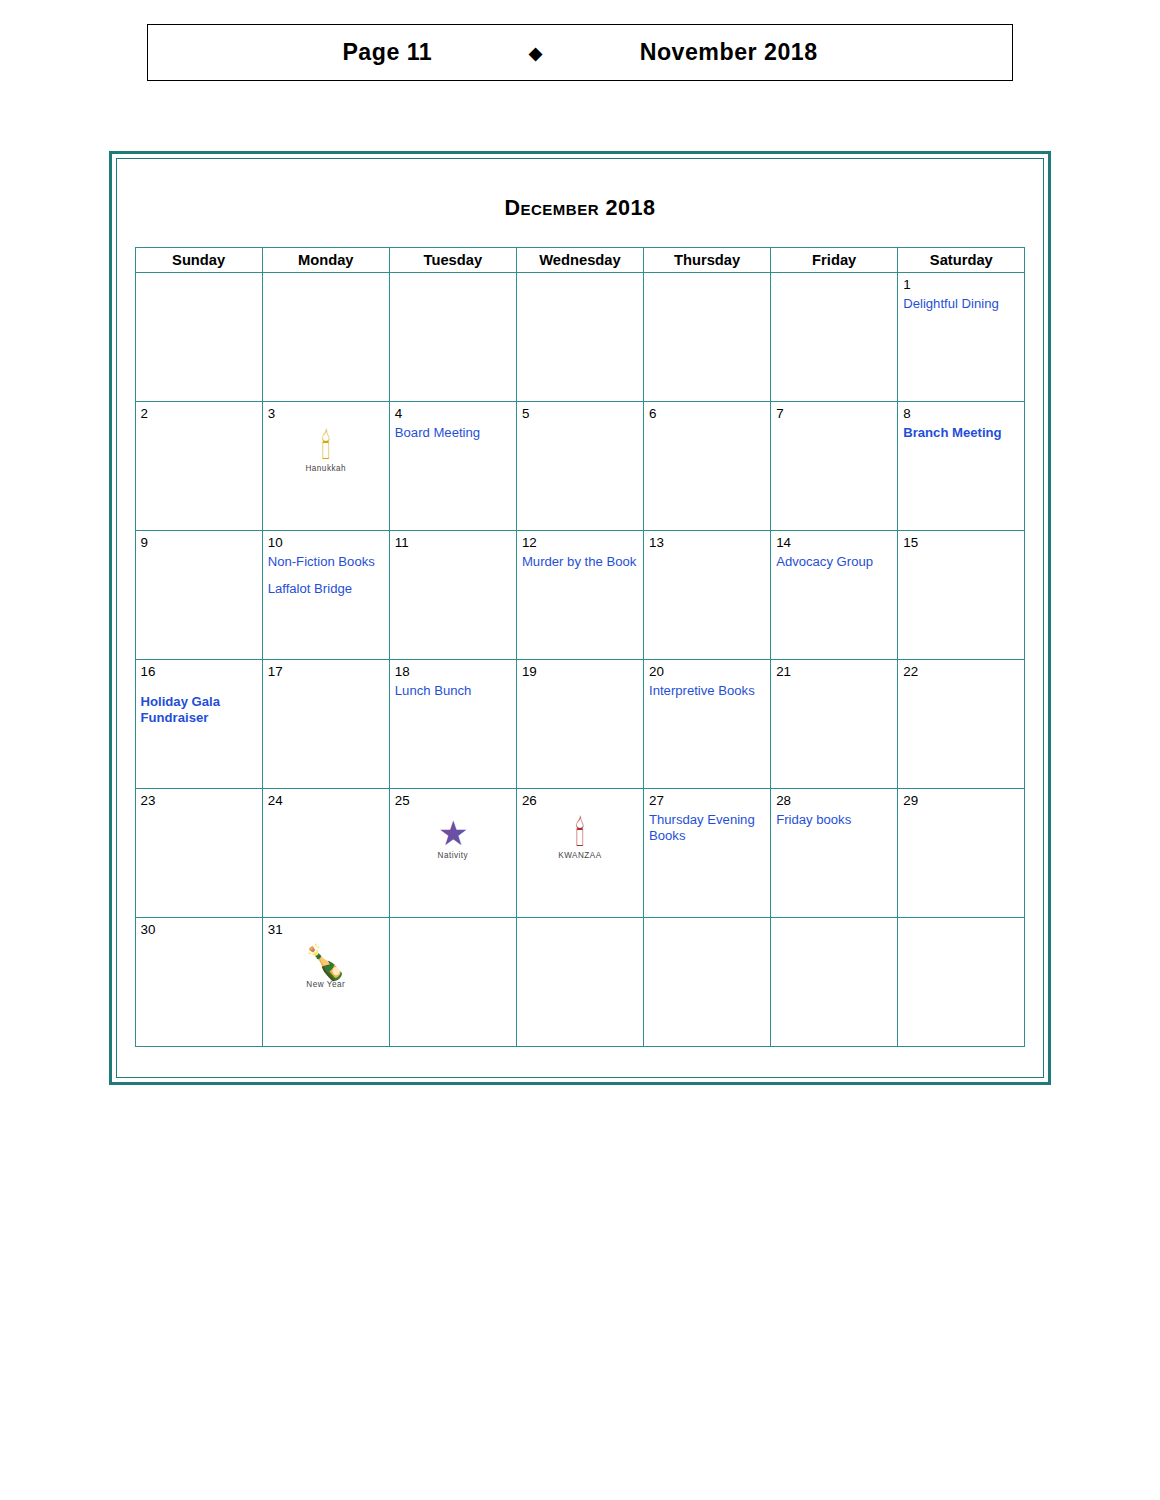Page 11 ◆ November 2018
December 2018
| Sunday | Monday | Tuesday | Wednesday | Thursday | Friday | Saturday |
| --- | --- | --- | --- | --- | --- | --- |
| | | | | | | 1 Delightful Dining |
| 2 | 3 🕯 Hanukkah | 4 Board Meeting | 5 | 6 | 7 | 8 Branch Meeting |
| 9 | 10 Non-Fiction Books Laffalot Bridge | 11 | 12 Murder by the Book | 13 | 14 Advocacy Group | 15 |
| 16 Holiday Gala Fundraiser | 17 | 18 Lunch Bunch | 19 | 20 Interpretive Books | 21 | 22 |
| 23 | 24 | 25 ★ Nativity | 26 🕯 KWANZAA | 27 Thursday Evening Books | 28 Friday books | 29 |
| 30 | 31 🍾 New Year | | | | | |